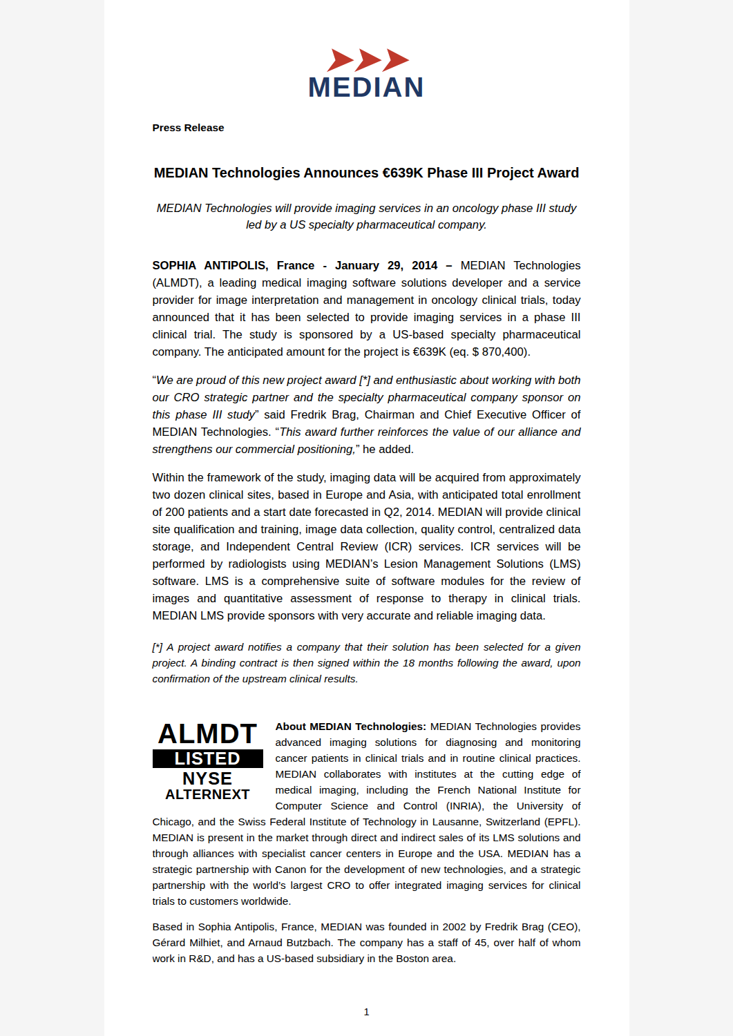➤➤➤ MEDIAN
Press Release
MEDIAN Technologies Announces €639K Phase III Project Award
MEDIAN Technologies will provide imaging services in an oncology phase III study
led by a US specialty pharmaceutical company.
SOPHIA ANTIPOLIS, France - January 29, 2014 – MEDIAN Technologies (ALMDT), a leading medical imaging software solutions developer and a service provider for image interpretation and management in oncology clinical trials, today announced that it has been selected to provide imaging services in a phase III clinical trial. The study is sponsored by a US-based specialty pharmaceutical company. The anticipated amount for the project is €639K (eq. $ 870,400).
“We are proud of this new project award [*] and enthusiastic about working with both our CRO strategic partner and the specialty pharmaceutical company sponsor on this phase III study” said Fredrik Brag, Chairman and Chief Executive Officer of MEDIAN Technologies. “This award further reinforces the value of our alliance and strengthens our commercial positioning,” he added.
Within the framework of the study, imaging data will be acquired from approximately two dozen clinical sites, based in Europe and Asia, with anticipated total enrollment of 200 patients and a start date forecasted in Q2, 2014. MEDIAN will provide clinical site qualification and training, image data collection, quality control, centralized data storage, and Independent Central Review (ICR) services. ICR services will be performed by radiologists using MEDIAN’s Lesion Management Solutions (LMS) software. LMS is a comprehensive suite of software modules for the review of images and quantitative assessment of response to therapy in clinical trials. MEDIAN LMS provide sponsors with very accurate and reliable imaging data.
[*] A project award notifies a company that their solution has been selected for a given project. A binding contract is then signed within the 18 months following the award, upon confirmation of the upstream clinical results.
ALMDT LISTED NYSE ALTERNEXT
About MEDIAN Technologies: MEDIAN Technologies provides advanced imaging solutions for diagnosing and monitoring cancer patients in clinical trials and in routine clinical practices. MEDIAN collaborates with institutes at the cutting edge of medical imaging, including the French National Institute for Computer Science and Control (INRIA), the University of Chicago, and the Swiss Federal Institute of Technology in Lausanne, Switzerland (EPFL). MEDIAN is present in the market through direct and indirect sales of its LMS solutions and through alliances with specialist cancer centers in Europe and the USA. MEDIAN has a strategic partnership with Canon for the development of new technologies, and a strategic partnership with the world’s largest CRO to offer integrated imaging services for clinical trials to customers worldwide.
Based in Sophia Antipolis, France, MEDIAN was founded in 2002 by Fredrik Brag (CEO), Gérard Milhiet, and Arnaud Butzbach. The company has a staff of 45, over half of whom work in R&D, and has a US-based subsidiary in the Boston area.
1